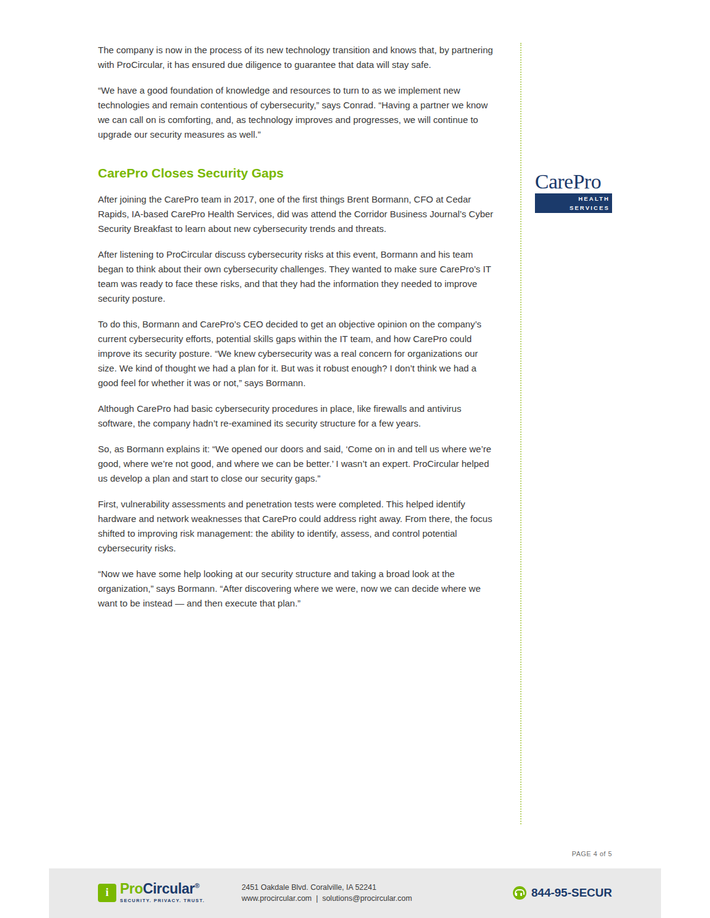The company is now in the process of its new technology transition and knows that, by partnering with ProCircular, it has ensured due diligence to guarantee that data will stay safe.
“We have a good foundation of knowledge and resources to turn to as we implement new technologies and remain contentious of cybersecurity,” says Conrad. “Having a partner we know we can call on is comforting, and, as technology improves and progresses, we will continue to upgrade our security measures as well.”
CarePro Closes Security Gaps
After joining the CarePro team in 2017, one of the first things Brent Bormann, CFO at Cedar Rapids, IA-based CarePro Health Services, did was attend the Corridor Business Journal’s Cyber Security Breakfast to learn about new cybersecurity trends and threats.
After listening to ProCircular discuss cybersecurity risks at this event, Bormann and his team began to think about their own cybersecurity challenges. They wanted to make sure CarePro’s IT team was ready to face these risks, and that they had the information they needed to improve security posture.
To do this, Bormann and CarePro’s CEO decided to get an objective opinion on the company’s current cybersecurity efforts, potential skills gaps within the IT team, and how CarePro could improve its security posture. “We knew cybersecurity was a real concern for organizations our size. We kind of thought we had a plan for it. But was it robust enough? I don’t think we had a good feel for whether it was or not,” says Bormann.
Although CarePro had basic cybersecurity procedures in place, like firewalls and antivirus software, the company hadn’t re-examined its security structure for a few years.
So, as Bormann explains it: “We opened our doors and said, ‘Come on in and tell us where we’re good, where we’re not good, and where we can be better.’ I wasn’t an expert. ProCircular helped us develop a plan and start to close our security gaps.”
First, vulnerability assessments and penetration tests were completed. This helped identify hardware and network weaknesses that CarePro could address right away. From there, the focus shifted to improving risk management: the ability to identify, assess, and control potential cybersecurity risks.
“Now we have some help looking at our security structure and taking a broad look at the organization,” says Bormann. “After discovering where we were, now we can decide where we want to be instead — and then execute that plan.”
CarePro
HEALTH SERVICES
PAGE 4 of 5
Pro Circular®
SECURITY. PRIVACY. TRUST.
2451 Oakdale Blvd. Coralville, IA 52241
www.procircular.com | solutions@procircular.com
844-95-SECUR